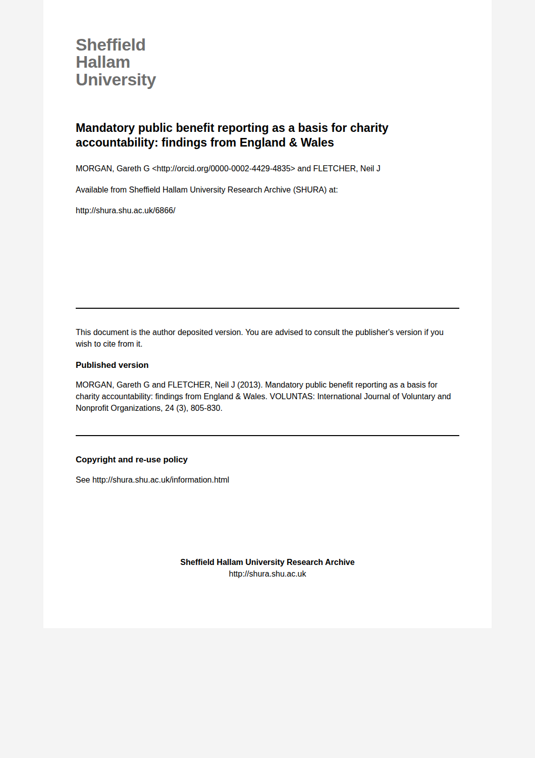Sheffield Hallam University
Mandatory public benefit reporting as a basis for charity accountability: findings from England & Wales
MORGAN, Gareth G <http://orcid.org/0000-0002-4429-4835> and FLETCHER, Neil J
Available from Sheffield Hallam University Research Archive (SHURA) at:
http://shura.shu.ac.uk/6866/
This document is the author deposited version. You are advised to consult the publisher's version if you wish to cite from it.
Published version
MORGAN, Gareth G and FLETCHER, Neil J (2013). Mandatory public benefit reporting as a basis for charity accountability: findings from England & Wales. VOLUNTAS: International Journal of Voluntary and Nonprofit Organizations, 24 (3), 805-830.
Copyright and re-use policy
See http://shura.shu.ac.uk/information.html
Sheffield Hallam University Research Archive
http://shura.shu.ac.uk